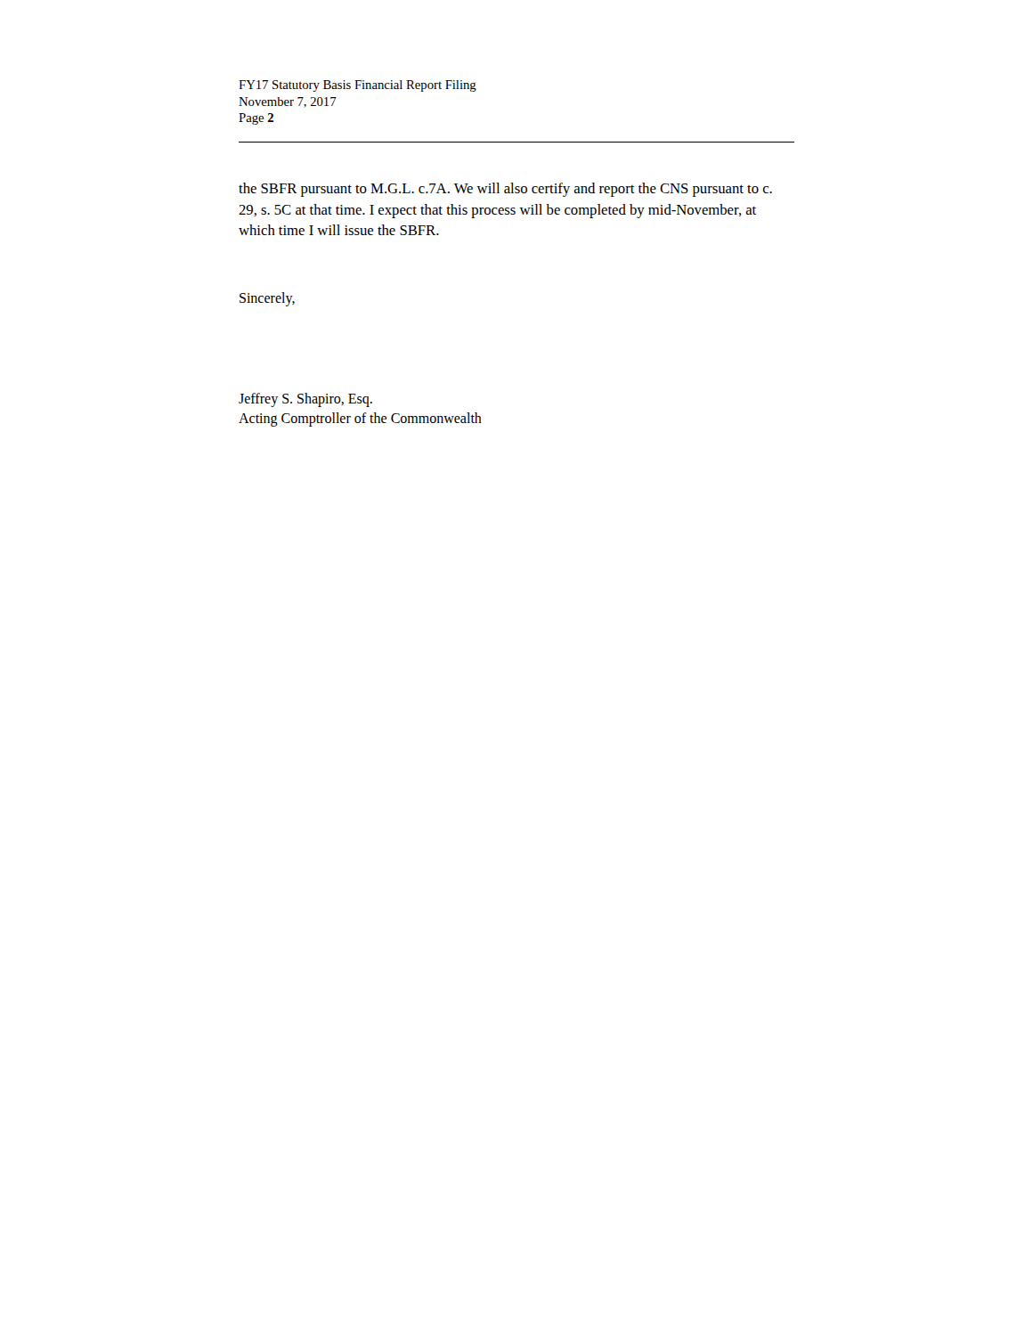FY17 Statutory Basis Financial Report Filing November 7, 2017 Page 2
the SBFR pursuant to M.G.L. c.7A. We will also certify and report the CNS pursuant to c. 29, s. 5C at that time. I expect that this process will be completed by mid-November, at which time I will issue the SBFR.
Sincerely,
Jeffrey S. Shapiro, Esq. Acting Comptroller of the Commonwealth